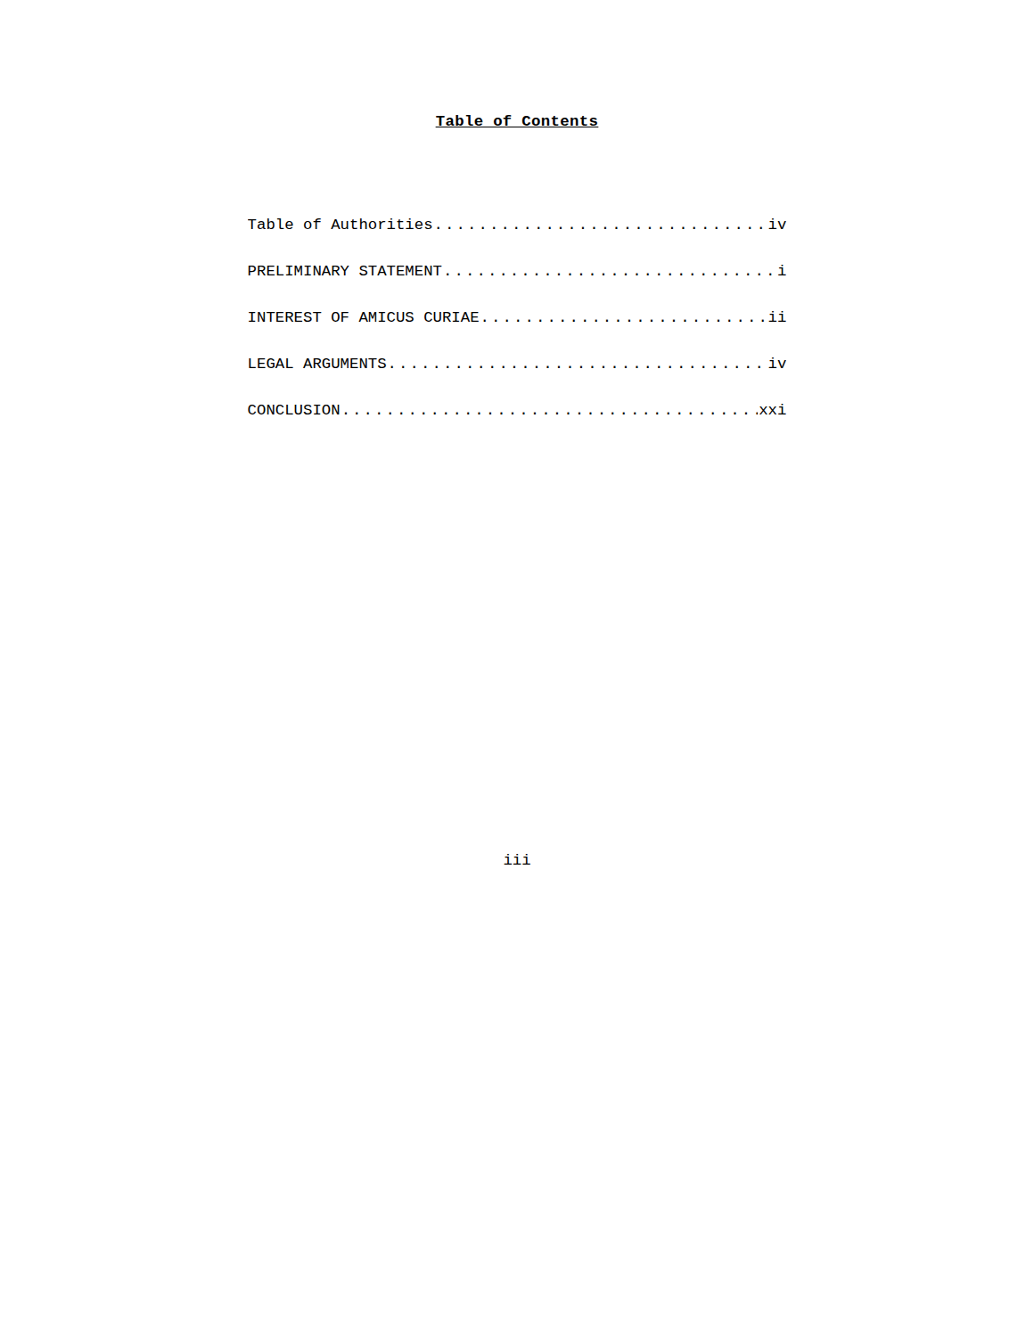Table of Contents
Table of Authorities .................................................................................................. iv
PRELIMINARY STATEMENT .................................................................................................. i
INTEREST OF AMICUS CURIAE .................................................................................................. ii
LEGAL ARGUMENTS .................................................................................................. iv
CONCLUSION .................................................................................................. xxi
iii